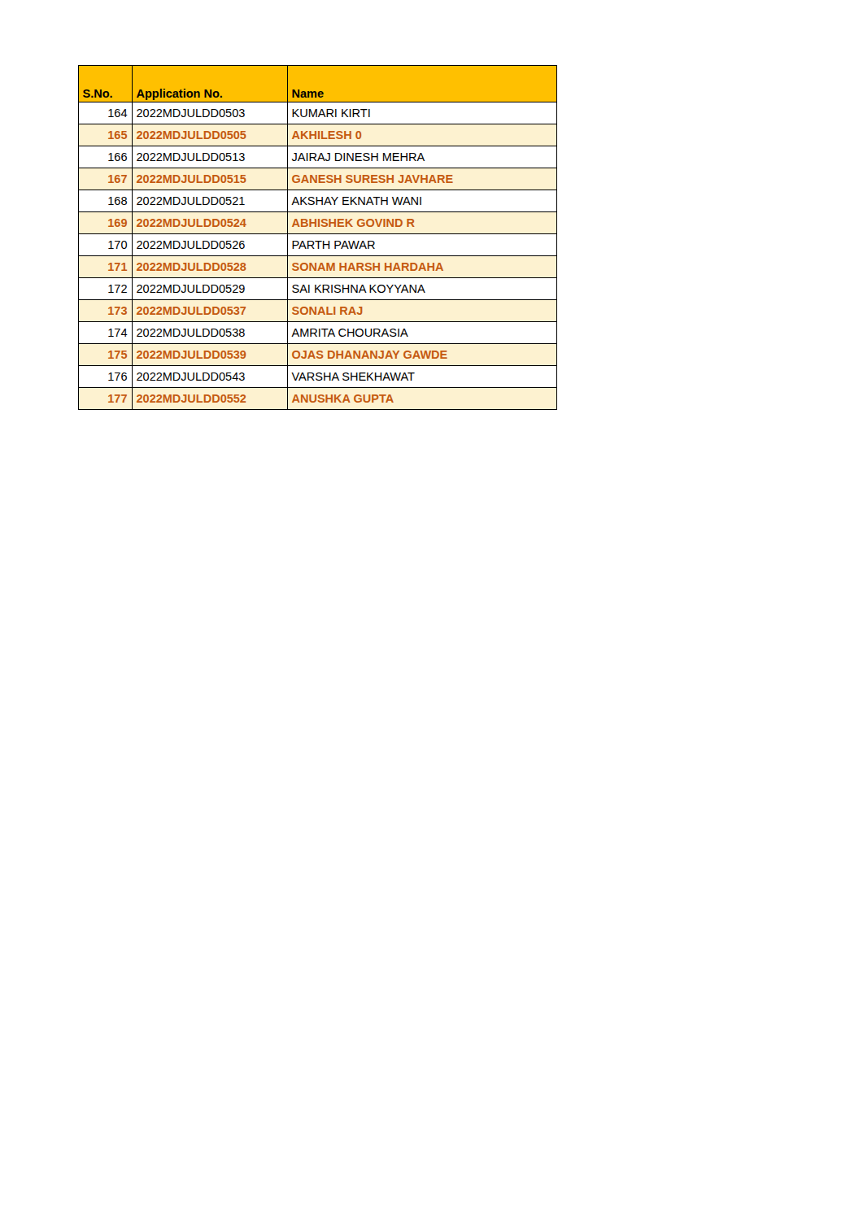| S.No. | Application No. | Name |
| --- | --- | --- |
| 164 | 2022MDJULDD0503 | KUMARI KIRTI |
| 165 | 2022MDJULDD0505 | AKHILESH 0 |
| 166 | 2022MDJULDD0513 | JAIRAJ DINESH MEHRA |
| 167 | 2022MDJULDD0515 | GANESH SURESH JAVHARE |
| 168 | 2022MDJULDD0521 | AKSHAY EKNATH WANI |
| 169 | 2022MDJULDD0524 | ABHISHEK GOVIND R |
| 170 | 2022MDJULDD0526 | PARTH PAWAR |
| 171 | 2022MDJULDD0528 | SONAM HARSH HARDAHA |
| 172 | 2022MDJULDD0529 | SAI KRISHNA KOYYANA |
| 173 | 2022MDJULDD0537 | SONALI RAJ |
| 174 | 2022MDJULDD0538 | AMRITA CHOURASIA |
| 175 | 2022MDJULDD0539 | OJAS DHANANJAY GAWDE |
| 176 | 2022MDJULDD0543 | VARSHA SHEKHAWAT |
| 177 | 2022MDJULDD0552 | ANUSHKA GUPTA |